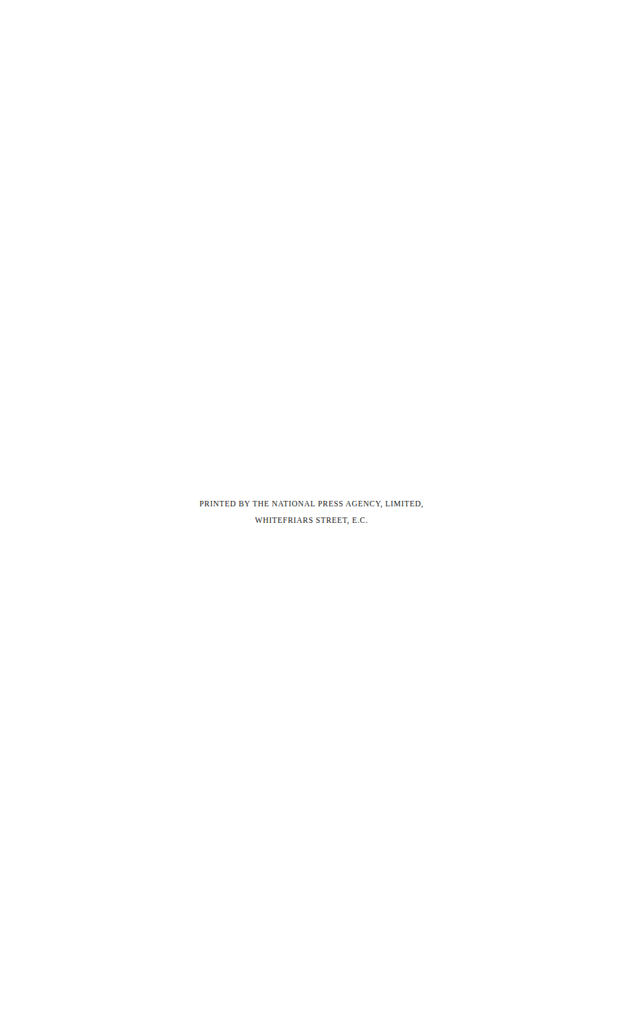Printed by the National Press Agency, Limited,
Whitefriars Street, E.C.